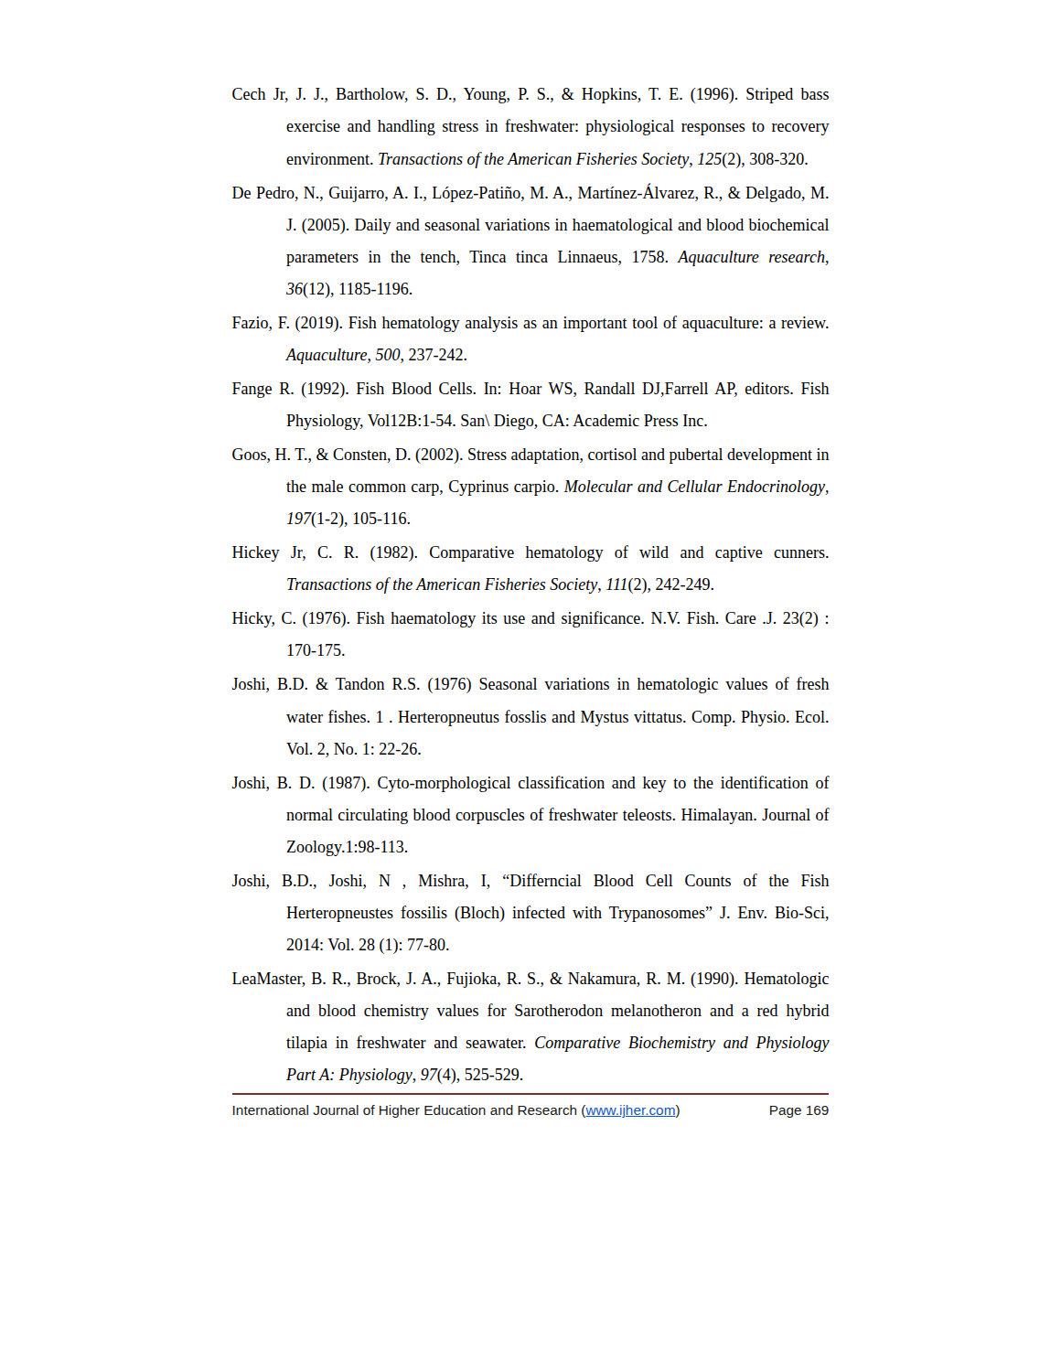Cech Jr, J. J., Bartholow, S. D., Young, P. S., & Hopkins, T. E. (1996). Striped bass exercise and handling stress in freshwater: physiological responses to recovery environment. Transactions of the American Fisheries Society, 125(2), 308-320.
De Pedro, N., Guijarro, A. I., López-Patiño, M. A., Martínez-Álvarez, R., & Delgado, M. J. (2005). Daily and seasonal variations in haematological and blood biochemical parameters in the tench, Tinca tinca Linnaeus, 1758. Aquaculture research, 36(12), 1185-1196.
Fazio, F. (2019). Fish hematology analysis as an important tool of aquaculture: a review. Aquaculture, 500, 237-242.
Fange R. (1992). Fish Blood Cells. In: Hoar WS, Randall DJ,Farrell AP, editors. Fish Physiology, Vol12B:1-54. San\ Diego, CA: Academic Press Inc.
Goos, H. T., & Consten, D. (2002). Stress adaptation, cortisol and pubertal development in the male common carp, Cyprinus carpio. Molecular and Cellular Endocrinology, 197(1-2), 105-116.
Hickey Jr, C. R. (1982). Comparative hematology of wild and captive cunners. Transactions of the American Fisheries Society, 111(2), 242-249.
Hicky, C. (1976). Fish haematology its use and significance. N.V. Fish. Care .J. 23(2) : 170-175.
Joshi, B.D. & Tandon R.S. (1976) Seasonal variations in hematologic values of fresh water fishes. 1 . Herteropneutus fosslis and Mystus vittatus. Comp. Physio. Ecol. Vol. 2, No. 1: 22-26.
Joshi, B. D. (1987). Cyto-morphological classification and key to the identification of normal circulating blood corpuscles of freshwater teleosts. Himalayan. Journal of Zoology.1:98-113.
Joshi, B.D., Joshi, N , Mishra, I, “Differncial Blood Cell Counts of the Fish Herteropneustes fossilis (Bloch) infected with Trypanosomes” J. Env. Bio-Sci, 2014: Vol. 28 (1): 77-80.
LeaMaster, B. R., Brock, J. A., Fujioka, R. S., & Nakamura, R. M. (1990). Hematologic and blood chemistry values for Sarotherodon melanotheron and a red hybrid tilapia in freshwater and seawater. Comparative Biochemistry and Physiology Part A: Physiology, 97(4), 525-529.
International Journal of Higher Education and Research (www.ijher.com) Page 169